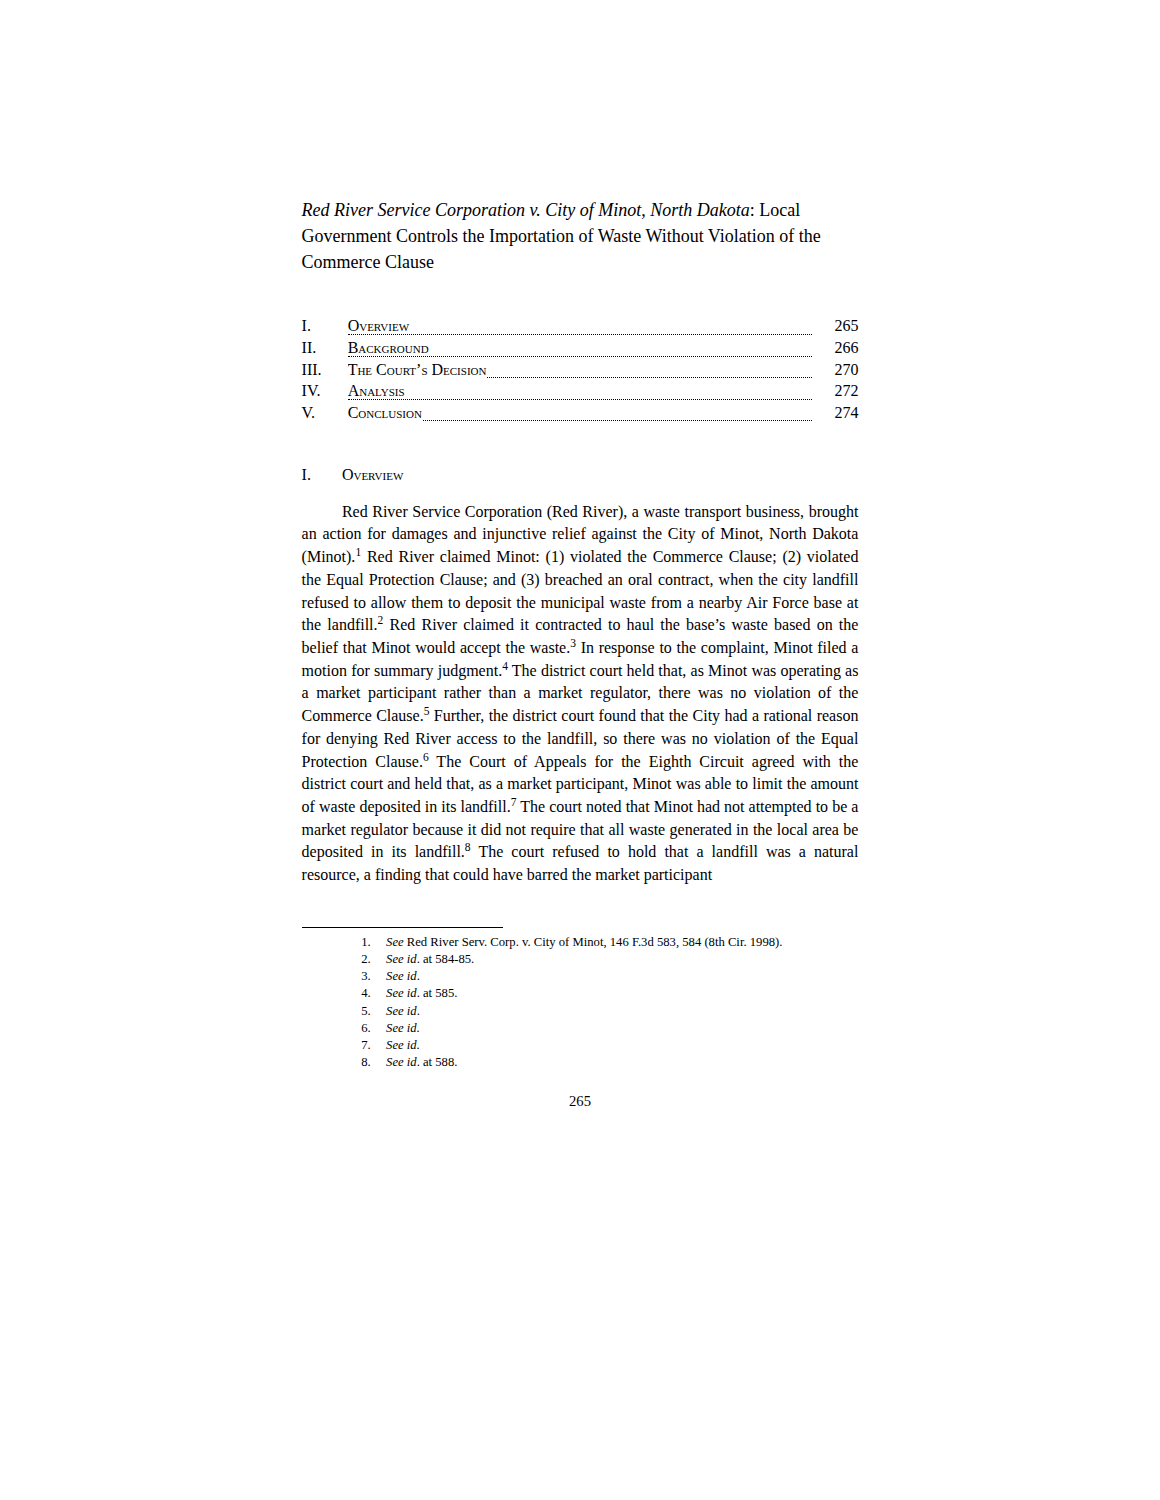Red River Service Corporation v. City of Minot, North Dakota: Local Government Controls the Importation of Waste Without Violation of the Commerce Clause
| I. | Overview | 265 |
| II. | Background | 266 |
| III. | The Court’s Decision | 270 |
| IV. | Analysis | 272 |
| V. | Conclusion | 274 |
I. Overview
Red River Service Corporation (Red River), a waste transport business, brought an action for damages and injunctive relief against the City of Minot, North Dakota (Minot).1 Red River claimed Minot: (1) violated the Commerce Clause; (2) violated the Equal Protection Clause; and (3) breached an oral contract, when the city landfill refused to allow them to deposit the municipal waste from a nearby Air Force base at the landfill.2 Red River claimed it contracted to haul the base’s waste based on the belief that Minot would accept the waste.3 In response to the complaint, Minot filed a motion for summary judgment.4 The district court held that, as Minot was operating as a market participant rather than a market regulator, there was no violation of the Commerce Clause.5 Further, the district court found that the City had a rational reason for denying Red River access to the landfill, so there was no violation of the Equal Protection Clause.6 The Court of Appeals for the Eighth Circuit agreed with the district court and held that, as a market participant, Minot was able to limit the amount of waste deposited in its landfill.7 The court noted that Minot had not attempted to be a market regulator because it did not require that all waste generated in the local area be deposited in its landfill.8 The court refused to hold that a landfill was a natural resource, a finding that could have barred the market participant
| 1. | See Red River Serv. Corp. v. City of Minot, 146 F.3d 583, 584 (8th Cir. 1998). |
| 2. | See id . at 584-85. |
| 3. | See id . |
| 4. | See id . at 585. |
| 5. | See id . |
| 6. | See id. |
| 7. | See id. |
| 8. | See id . at 588. |
265